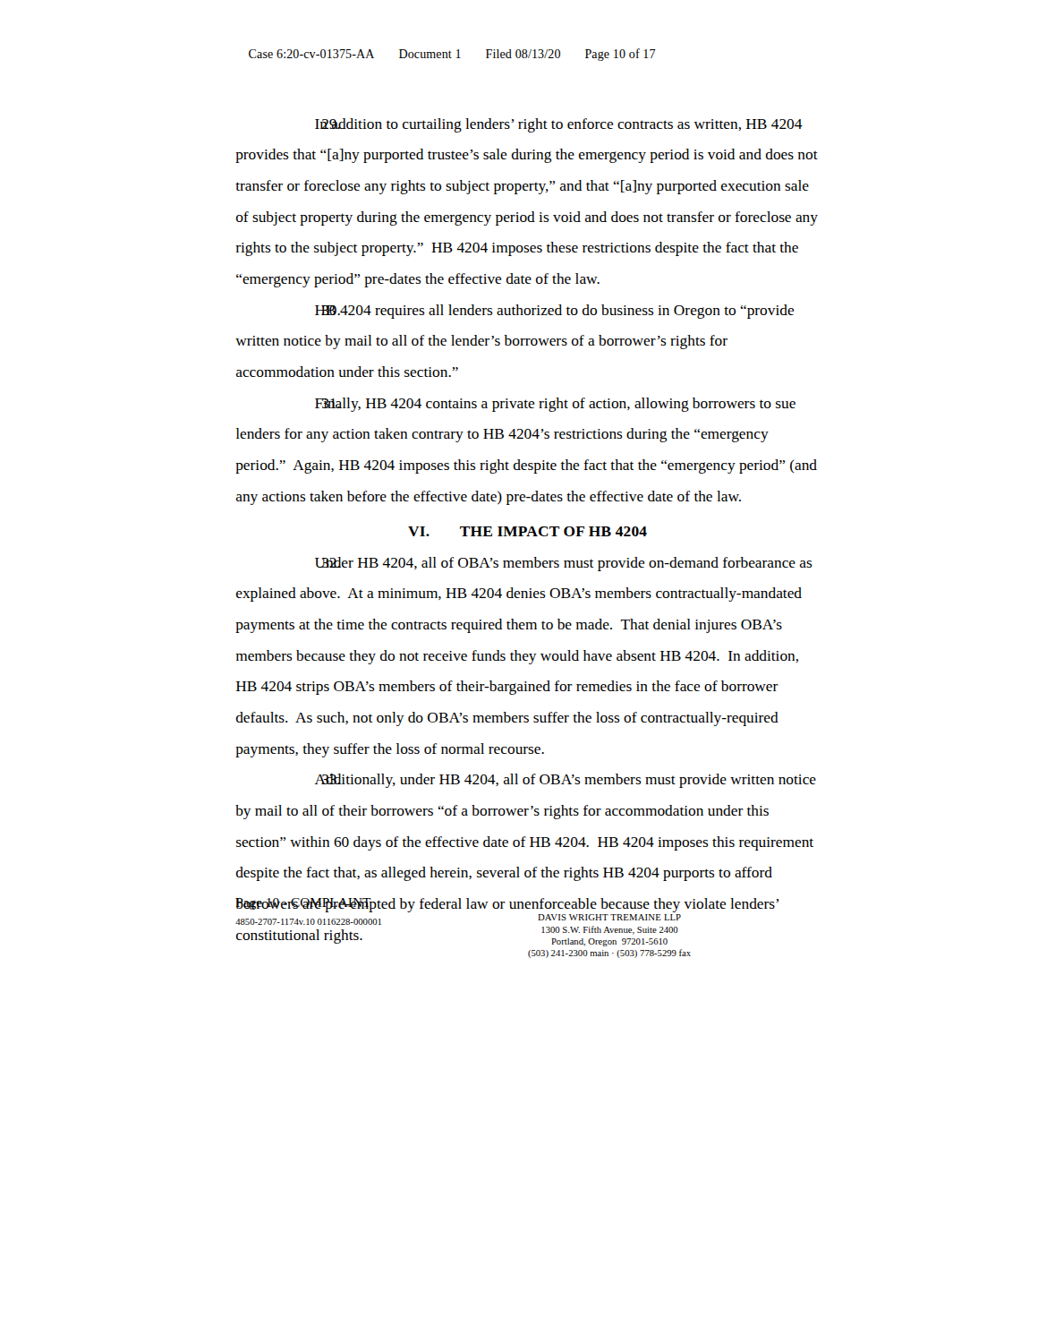Case 6:20-cv-01375-AA Document 1 Filed 08/13/20 Page 10 of 17
29. In addition to curtailing lenders’ right to enforce contracts as written, HB 4204 provides that “[a]ny purported trustee’s sale during the emergency period is void and does not transfer or foreclose any rights to subject property,” and that “[a]ny purported execution sale of subject property during the emergency period is void and does not transfer or foreclose any rights to the subject property.” HB 4204 imposes these restrictions despite the fact that the “emergency period” pre-dates the effective date of the law.
30. HB 4204 requires all lenders authorized to do business in Oregon to “provide written notice by mail to all of the lender’s borrowers of a borrower’s rights for accommodation under this section.”
31. Finally, HB 4204 contains a private right of action, allowing borrowers to sue lenders for any action taken contrary to HB 4204’s restrictions during the “emergency period.” Again, HB 4204 imposes this right despite the fact that the “emergency period” (and any actions taken before the effective date) pre-dates the effective date of the law.
VI. THE IMPACT OF HB 4204
32. Under HB 4204, all of OBA’s members must provide on-demand forbearance as explained above. At a minimum, HB 4204 denies OBA’s members contractually-mandated payments at the time the contracts required them to be made. That denial injures OBA’s members because they do not receive funds they would have absent HB 4204. In addition, HB 4204 strips OBA’s members of their-bargained for remedies in the face of borrower defaults. As such, not only do OBA’s members suffer the loss of contractually-required payments, they suffer the loss of normal recourse.
33. Additionally, under HB 4204, all of OBA’s members must provide written notice by mail to all of their borrowers “of a borrower’s rights for accommodation under this section” within 60 days of the effective date of HB 4204. HB 4204 imposes this requirement despite the fact that, as alleged herein, several of the rights HB 4204 purports to afford borrowers are pre-empted by federal law or unenforceable because they violate lenders’ constitutional rights.
Page 10 - COMPLAINT
4850-2707-1174v.10 0116228-000001
DAVIS WRIGHT TREMAINE LLP
1300 S.W. Fifth Avenue, Suite 2400
Portland, Oregon 97201-5610
(503) 241-2300 main · (503) 778-5299 fax